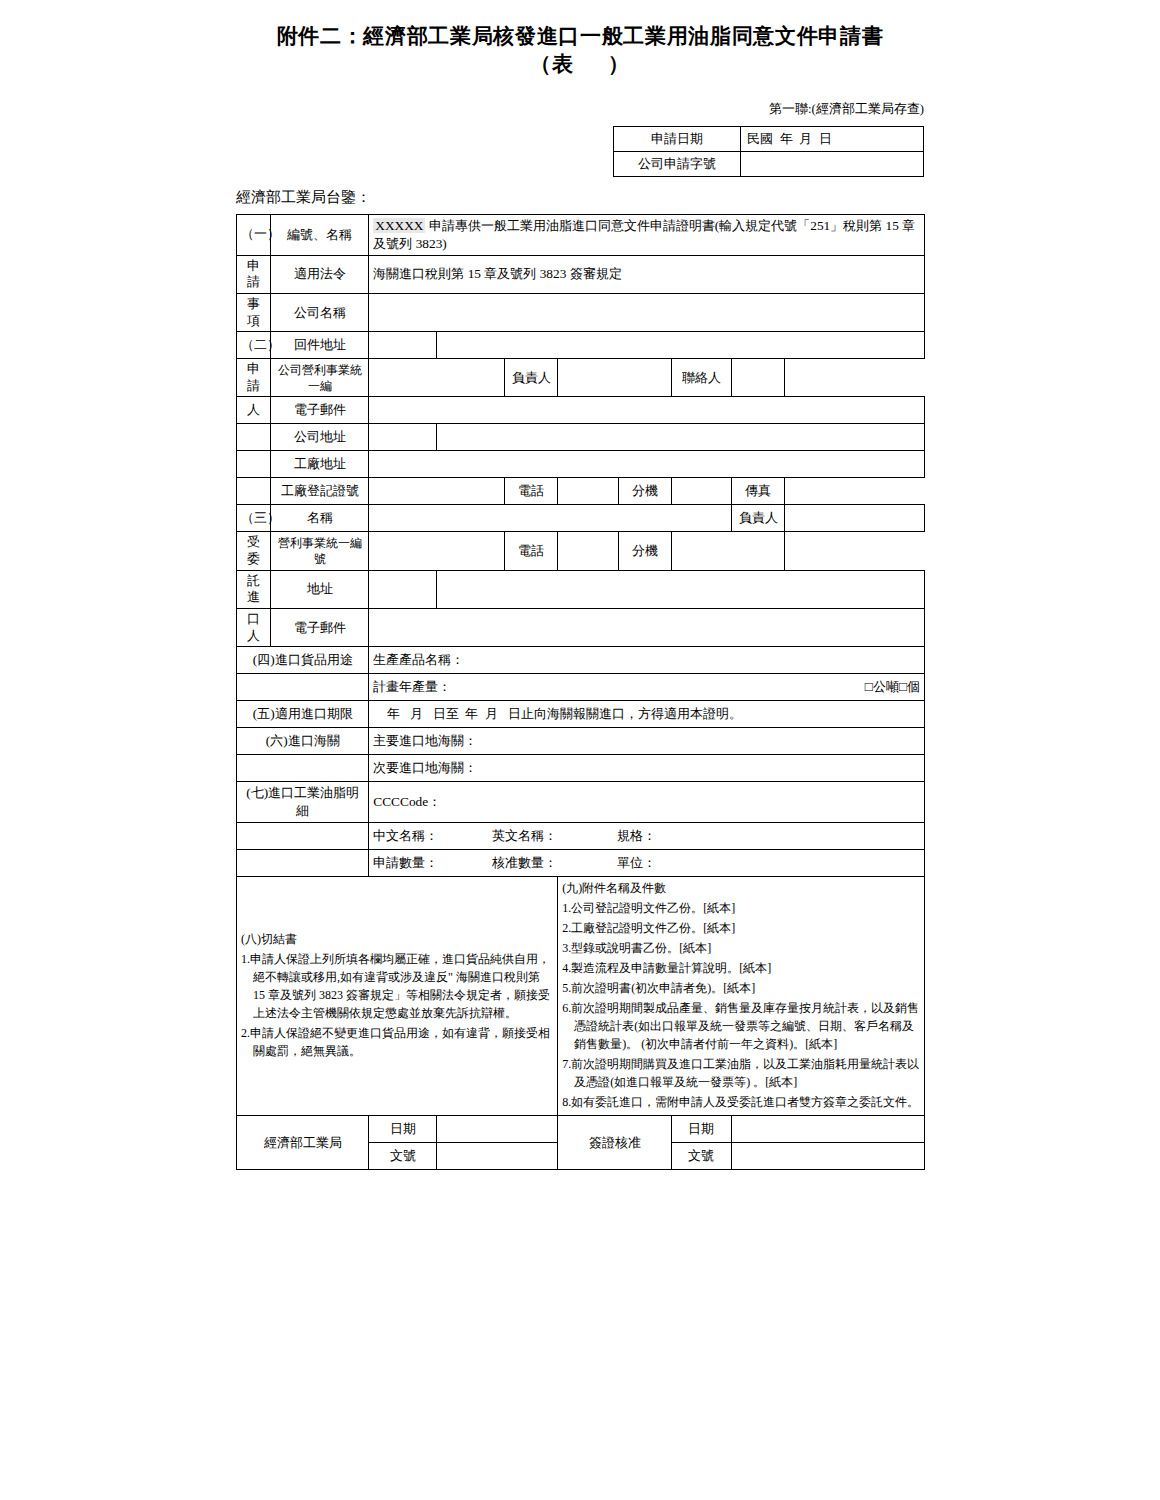附件二：經濟部工業局核發進口一般工業用油脂同意文件申請書（表 ）
第一聯:(經濟部工業局存查)
| 申請日期 | 民國 年 月 日 |
| 公司申請字號 | |
經濟部工業局台鑒：
| （一） | 編號、名稱 | XXXXX 申請專供一般工業用油脂進口同意文件申請證明書(輸入規定代號「251」稅則第 15 章及號列 3823) |
| 申請 | 適用法令 | 海關進口稅則第 15 章及號列 3823 簽審規定 |
| 事項 | 公司名稱 | |
| （二） | 回件地址 | | |
| 申請 | 公司營利事業統一編 | | 負責人 | | 聯絡人 | |
| 人 | 電子郵件 | |
| | 公司地址 | | |
| | 工廠地址 | |
| | 工廠登記證號 | | 電話 | | 分機 | | 傳真 |
| （三） | 名稱 | | 負責人 | |
| 受委 | 營利事業統一編號 | | 電話 | | 分機 | |
| 託進 | 地址 | | |
| 口人 | 電子郵件 | |
| (四)進口貨品用途 | 生產產品名稱： |
| | 計畫年產量： □公噸□個 |
| (五)適用進口期限 | 年 月 日至 年 月 日止向海關報關進口，方得適用本證明。 |
| (六)進口海關 | 主要進口地海關： |
| | 次要進口地海關： |
| (七)進口工業油脂明細 | CCCCode： |
| | 中文名稱： 英文名稱： 規格： |
| | 申請數量： 核准數量： 單位： |
| (八)切結書 1.申請人保證上列所填各欄均屬正確，進口貨品純供自用，絕不轉讓或移用,如有違背或涉及違反" 海關進口稅則第 15 章及號列 3823 簽審規定」等相關法令規定者，願接受上述法令主管機關依規定懲處並放棄先訴抗辯權。 2.申請人保證絕不變更進口貨品用途，如有違背，願接受相關處罰，絕無異議。 | (九)附件名稱及件數 1.公司登記證明文件乙份。[紙本] 2.工廠登記證明文件乙份。[紙本] 3.型錄或說明書乙份。[紙本] 4.製造流程及申請數量計算說明。[紙本] 5.前次證明書(初次申請者免)。[紙本] 6.前次證明期間製成品產量、銷售量及庫存量按月統計表，以及銷售憑證統計表(如出口報單及統一發票等之編號、日期、客戶名稱及銷售數量)。 (初次申請者付前一年之資料)。[紙本] 7.前次證明期間購買及進口工業油脂，以及工業油脂耗用量統計表以及憑證(如進口報單及統一發票等) 。[紙本] 8.如有委託進口，需附申請人及受委託進口者雙方簽章之委託文件。 |
| 經濟部工業局 | 日期 | | 簽證核准 | 日期 | |
| 文號 | | 文號 | |